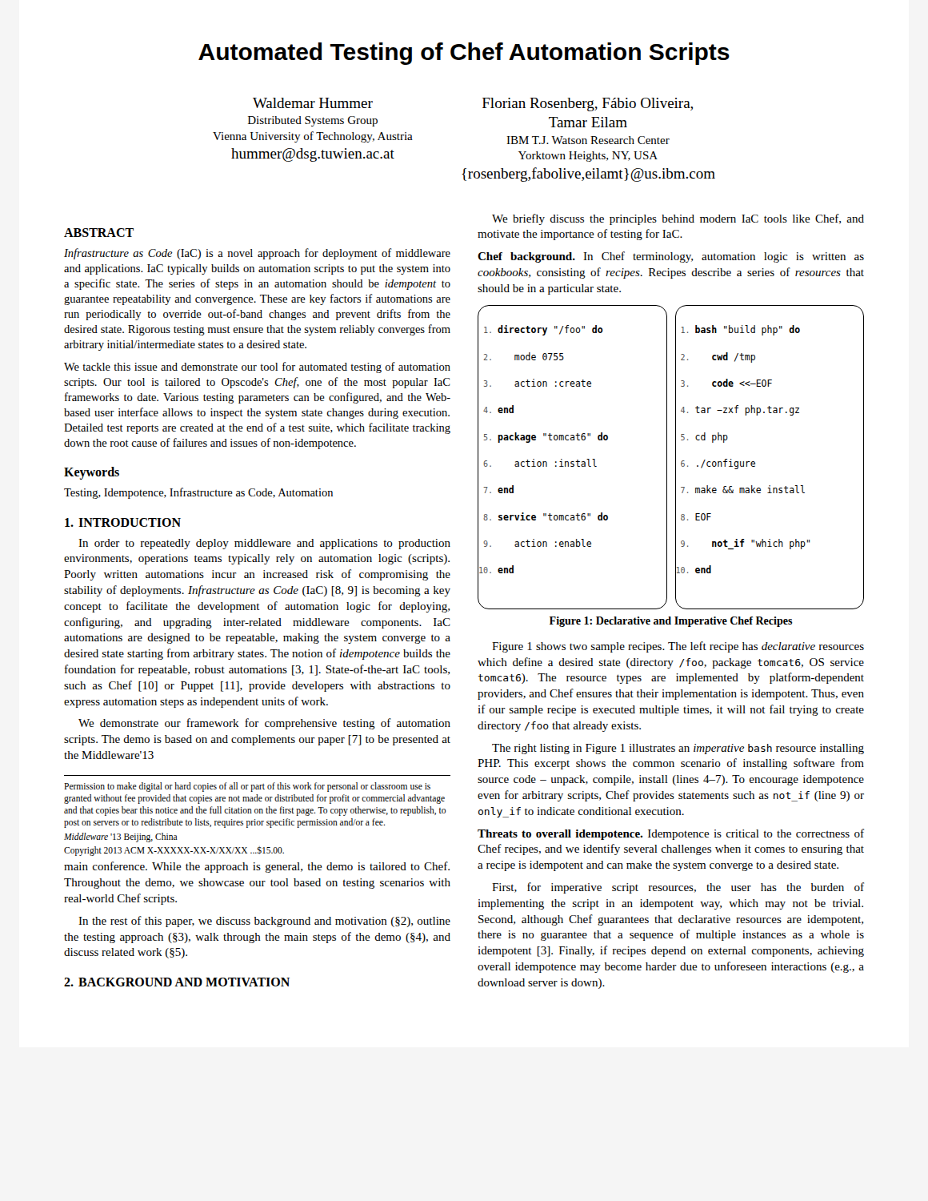Automated Testing of Chef Automation Scripts
Waldemar Hummer
Distributed Systems Group
Vienna University of Technology, Austria
hummer@dsg.tuwien.ac.at
Florian Rosenberg, Fábio Oliveira,
Tamar Eilam
IBM T.J. Watson Research Center
Yorktown Heights, NY, USA
{rosenberg,fabolive,eilamt}@us.ibm.com
ABSTRACT
Infrastructure as Code (IaC) is a novel approach for deployment of middleware and applications. IaC typically builds on automation scripts to put the system into a specific state. The series of steps in an automation should be idempotent to guarantee repeatability and convergence. These are key factors if automations are run periodically to override out-of-band changes and prevent drifts from the desired state. Rigorous testing must ensure that the system reliably converges from arbitrary initial/intermediate states to a desired state.
We tackle this issue and demonstrate our tool for automated testing of automation scripts. Our tool is tailored to Opscode's Chef, one of the most popular IaC frameworks to date. Various testing parameters can be configured, and the Web-based user interface allows to inspect the system state changes during execution. Detailed test reports are created at the end of a test suite, which facilitate tracking down the root cause of failures and issues of non-idempotence.
Keywords
Testing, Idempotence, Infrastructure as Code, Automation
1. INTRODUCTION
In order to repeatedly deploy middleware and applications to production environments, operations teams typically rely on automation logic (scripts). Poorly written automations incur an increased risk of compromising the stability of deployments. Infrastructure as Code (IaC) [8, 9] is becoming a key concept to facilitate the development of automation logic for deploying, configuring, and upgrading inter-related middleware components. IaC automations are designed to be repeatable, making the system converge to a desired state starting from arbitrary states. The notion of idempotence builds the foundation for repeatable, robust automations [3, 1]. State-of-the-art IaC tools, such as Chef [10] or Puppet [11], provide developers with abstractions to express automation steps as independent units of work.
We demonstrate our framework for comprehensive testing of automation scripts. The demo is based on and complements our paper [7] to be presented at the Middleware'13
Permission to make digital or hard copies of all or part of this work for personal or classroom use is granted without fee provided that copies are not made or distributed for profit or commercial advantage and that copies bear this notice and the full citation on the first page. To copy otherwise, to republish, to post on servers or to redistribute to lists, requires prior specific permission and/or a fee.
Middleware '13 Beijing, China
Copyright 2013 ACM X-XXXXX-XX-X/XX/XX ...$15.00.
main conference. While the approach is general, the demo is tailored to Chef. Throughout the demo, we showcase our tool based on testing scenarios with real-world Chef scripts.
In the rest of this paper, we discuss background and motivation (§2), outline the testing approach (§3), walk through the main steps of the demo (§4), and discuss related work (§5).
2. BACKGROUND AND MOTIVATION
We briefly discuss the principles behind modern IaC tools like Chef, and motivate the importance of testing for IaC.
Chef background. In Chef terminology, automation logic is written as cookbooks, consisting of recipes. Recipes describe a series of resources that should be in a particular state.
directory "/foo" do
mode 0755
action :create
end
package "tomcat6" do
action :install
end
service "tomcat6" do
action :enable
end
bash "build php" do
cwd /tmp
code <<–EOF
tar −zxf php.tar.gz
cd php
./configure
make && make install
EOF
not_if "which php"
end
Figure 1: Declarative and Imperative Chef Recipes
Figure 1 shows two sample recipes. The left recipe has declarative resources which define a desired state (directory /foo, package tomcat6, OS service tomcat6). The resource types are implemented by platform-dependent providers, and Chef ensures that their implementation is idempotent. Thus, even if our sample recipe is executed multiple times, it will not fail trying to create directory /foo that already exists.
The right listing in Figure 1 illustrates an imperative bash resource installing PHP. This excerpt shows the common scenario of installing software from source code – unpack, compile, install (lines 4–7). To encourage idempotence even for arbitrary scripts, Chef provides statements such as not_if (line 9) or only_if to indicate conditional execution.
Threats to overall idempotence. Idempotence is critical to the correctness of Chef recipes, and we identify several challenges when it comes to ensuring that a recipe is idempotent and can make the system converge to a desired state.
First, for imperative script resources, the user has the burden of implementing the script in an idempotent way, which may not be trivial. Second, although Chef guarantees that declarative resources are idempotent, there is no guarantee that a sequence of multiple instances as a whole is idempotent [3]. Finally, if recipes depend on external components, achieving overall idempotence may become harder due to unforeseen interactions (e.g., a download server is down).